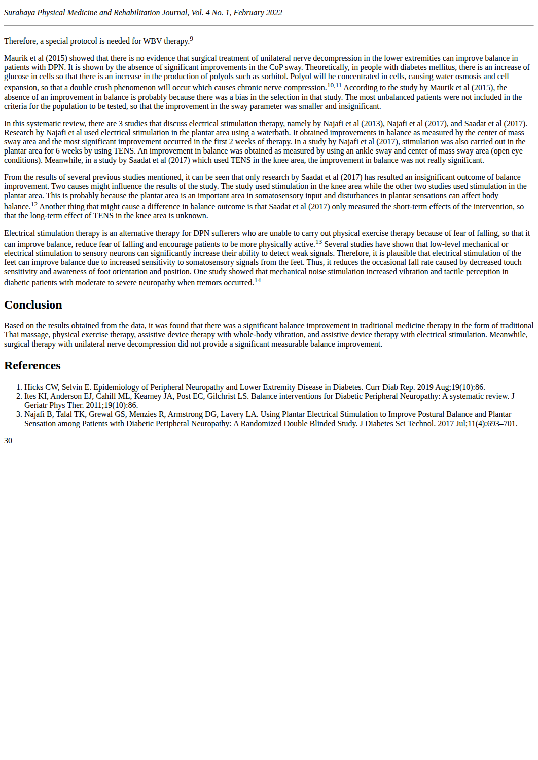Surabaya Physical Medicine and Rehabilitation Journal, Vol. 4 No. 1, February 2022
Therefore, a special protocol is needed for WBV therapy.9
Maurik et al (2015) showed that there is no evidence that surgical treatment of unilateral nerve decompression in the lower extremities can improve balance in patients with DPN. It is shown by the absence of significant improvements in the CoP sway. Theoretically, in people with diabetes mellitus, there is an increase of glucose in cells so that there is an increase in the production of polyols such as sorbitol. Polyol will be concentrated in cells, causing water osmosis and cell expansion, so that a double crush phenomenon will occur which causes chronic nerve compression.10,11 According to the study by Maurik et al (2015), the absence of an improvement in balance is probably because there was a bias in the selection in that study. The most unbalanced patients were not included in the criteria for the population to be tested, so that the improvement in the sway parameter was smaller and insignificant.
In this systematic review, there are 3 studies that discuss electrical stimulation therapy, namely by Najafi et al (2013), Najafi et al (2017), and Saadat et al (2017). Research by Najafi et al used electrical stimulation in the plantar area using a waterbath. It obtained improvements in balance as measured by the center of mass sway area and the most significant improvement occurred in the first 2 weeks of therapy. In a study by Najafi et al (2017), stimulation was also carried out in the plantar area for 6 weeks by using TENS. An improvement in balance was obtained as measured by using an ankle sway and center of mass sway area (open eye conditions). Meanwhile, in a study by Saadat et al (2017) which used TENS in the knee area, the improvement in balance was not really significant.
From the results of several previous studies mentioned, it can be seen that only research by Saadat et al (2017) has resulted an insignificant outcome of balance improvement. Two causes might influence the results of the study. The study used stimulation in the knee area while the other two studies used stimulation in the plantar area. This is probably because the plantar area is an important area in somatosensory input and disturbances in plantar sensations can affect body balance.12 Another thing that might cause a difference in balance outcome is that Saadat et al (2017) only measured the short-term effects of the intervention, so that the long-term effect of TENS in the knee area is unknown.
Electrical stimulation therapy is an alternative therapy for DPN sufferers who are unable to carry out physical exercise therapy because of fear of falling, so that it can improve balance, reduce fear of falling and encourage patients to be more physically active.13 Several studies have shown that low-level mechanical or electrical stimulation to sensory neurons can significantly increase their ability to detect weak signals. Therefore, it is plausible that electrical stimulation of the feet can improve balance due to increased sensitivity to somatosensory signals from the feet. Thus, it reduces the occasional fall rate caused by decreased touch sensitivity and awareness of foot orientation and position. One study showed that mechanical noise stimulation increased vibration and tactile perception in diabetic patients with moderate to severe neuropathy when tremors occurred.14
Conclusion
Based on the results obtained from the data, it was found that there was a significant balance improvement in traditional medicine therapy in the form of traditional Thai massage, physical exercise therapy, assistive device therapy with whole-body vibration, and assistive device therapy with electrical stimulation. Meanwhile, surgical therapy with unilateral nerve decompression did not provide a significant measurable balance improvement.
References
Hicks CW, Selvin E. Epidemiology of Peripheral Neuropathy and Lower Extremity Disease in Diabetes. Curr Diab Rep. 2019 Aug;19(10):86.
Ites KI, Anderson EJ, Cahill ML, Kearney JA, Post EC, Gilchrist LS. Balance interventions for Diabetic Peripheral Neuropathy: A systematic review. J Geriatr Phys Ther. 2011;19(10):86.
Najafi B, Talal TK, Grewal GS, Menzies R, Armstrong DG, Lavery LA. Using Plantar Electrical Stimulation to Improve Postural Balance and Plantar Sensation among Patients with Diabetic Peripheral Neuropathy: A Randomized Double Blinded Study. J Diabetes Sci Technol. 2017 Jul;11(4):693–701.
30